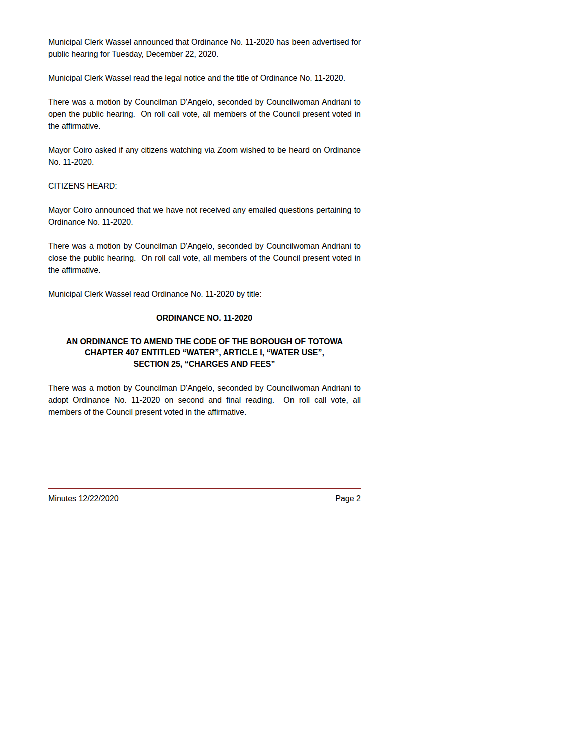Municipal Clerk Wassel announced that Ordinance No. 11-2020 has been advertised for public hearing for Tuesday, December 22, 2020.
Municipal Clerk Wassel read the legal notice and the title of Ordinance No. 11-2020.
There was a motion by Councilman D'Angelo, seconded by Councilwoman Andriani to open the public hearing. On roll call vote, all members of the Council present voted in the affirmative.
Mayor Coiro asked if any citizens watching via Zoom wished to be heard on Ordinance No. 11-2020.
CITIZENS HEARD:
Mayor Coiro announced that we have not received any emailed questions pertaining to Ordinance No. 11-2020.
There was a motion by Councilman D'Angelo, seconded by Councilwoman Andriani to close the public hearing. On roll call vote, all members of the Council present voted in the affirmative.
Municipal Clerk Wassel read Ordinance No. 11-2020 by title:
ORDINANCE NO. 11-2020
AN ORDINANCE TO AMEND THE CODE OF THE BOROUGH OF TOTOWA
CHAPTER 407 ENTITLED “WATER”, ARTICLE I, “WATER USE”,
SECTION 25, “CHARGES AND FEES”
There was a motion by Councilman D'Angelo, seconded by Councilwoman Andriani to adopt Ordinance No. 11-2020 on second and final reading. On roll call vote, all members of the Council present voted in the affirmative.
Minutes 12/22/2020 Page 2